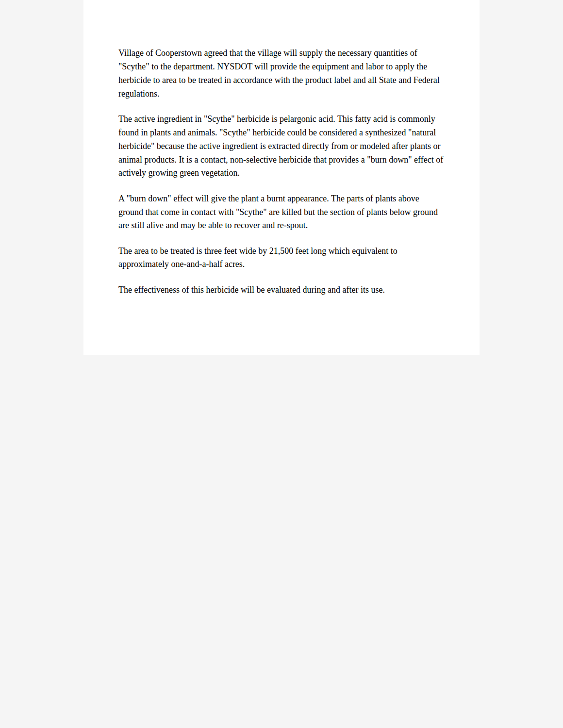Village of Cooperstown agreed that the village will supply the necessary quantities of "Scythe" to the department. NYSDOT will provide the equipment and labor to apply the herbicide to area to be treated in accordance with the product label and all State and Federal regulations.
The active ingredient in "Scythe" herbicide is pelargonic acid. This fatty acid is commonly found in plants and animals. "Scythe" herbicide could be considered a synthesized "natural herbicide" because the active ingredient is extracted directly from or modeled after plants or animal products. It is a contact, non-selective herbicide that provides a "burn down" effect of actively growing green vegetation.
A "burn down" effect will give the plant a burnt appearance. The parts of plants above ground that come in contact with "Scythe" are killed but the section of plants below ground are still alive and may be able to recover and re-spout.
The area to be treated is three feet wide by 21,500 feet long which equivalent to approximately one-and-a-half acres.
The effectiveness of this herbicide will be evaluated during and after its use.